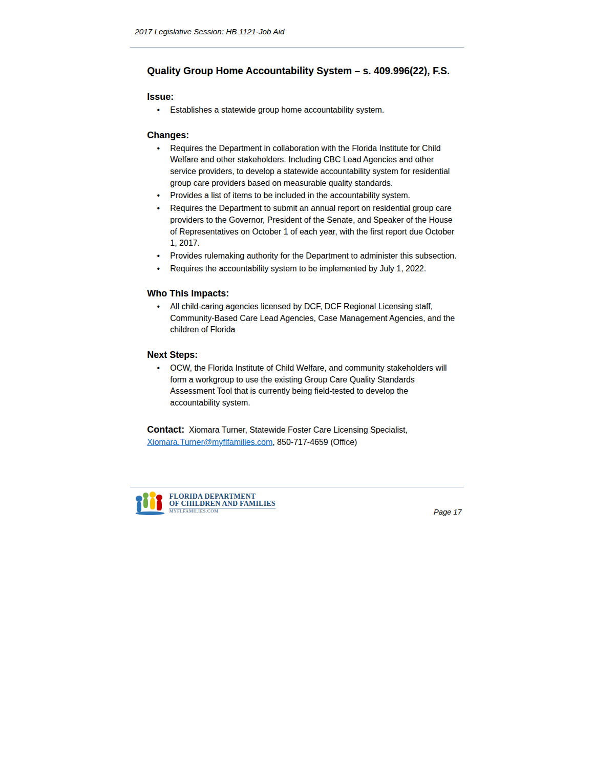2017 Legislative Session: HB 1121-Job Aid
Quality Group Home Accountability System – s. 409.996(22), F.S.
Issue:
Establishes a statewide group home accountability system.
Changes:
Requires the Department in collaboration with the Florida Institute for Child Welfare and other stakeholders. Including CBC Lead Agencies and other service providers, to develop a statewide accountability system for residential group care providers based on measurable quality standards.
Provides a list of items to be included in the accountability system.
Requires the Department to submit an annual report on residential group care providers to the Governor, President of the Senate, and Speaker of the House of Representatives on October 1 of each year, with the first report due October 1, 2017.
Provides rulemaking authority for the Department to administer this subsection.
Requires the accountability system to be implemented by July 1, 2022.
Who This Impacts:
All child-caring agencies licensed by DCF, DCF Regional Licensing staff, Community-Based Care Lead Agencies, Case Management Agencies, and the children of Florida
Next Steps:
OCW, the Florida Institute of Child Welfare, and community stakeholders will form a workgroup to use the existing Group Care Quality Standards Assessment Tool that is currently being field-tested to develop the accountability system.
Contact: Xiomara Turner, Statewide Foster Care Licensing Specialist,
Xiomara.Turner@myflfamilies.com, 850-717-4659 (Office)
FLORIDA DEPARTMENT
OF CHILDREN AND FAMILIES
MYFLFAMILIES.COM
Page 17